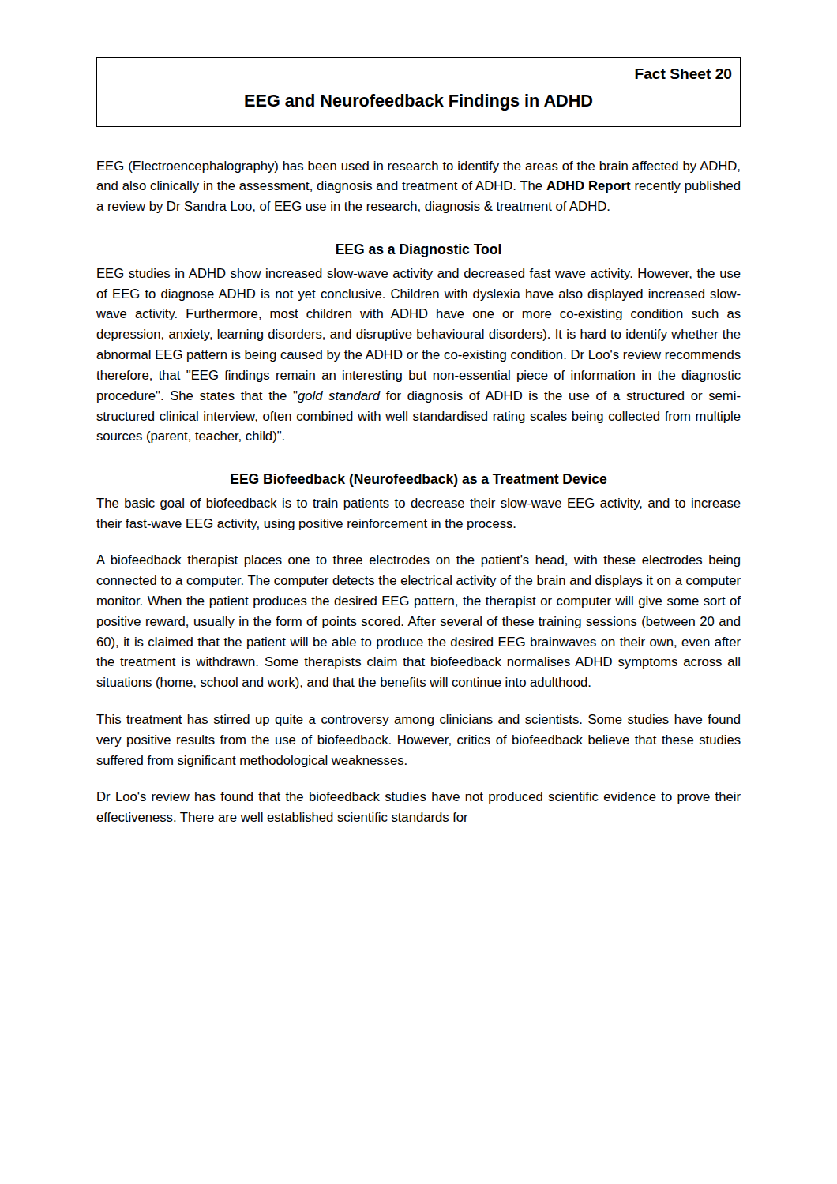Fact Sheet 20
EEG and Neurofeedback Findings in ADHD
EEG (Electroencephalography) has been used in research to identify the areas of the brain affected by ADHD, and also clinically in the assessment, diagnosis and treatment of ADHD. The ADHD Report recently published a review by Dr Sandra Loo, of EEG use in the research, diagnosis & treatment of ADHD.
EEG as a Diagnostic Tool
EEG studies in ADHD show increased slow-wave activity and decreased fast wave activity. However, the use of EEG to diagnose ADHD is not yet conclusive. Children with dyslexia have also displayed increased slow-wave activity. Furthermore, most children with ADHD have one or more co-existing condition such as depression, anxiety, learning disorders, and disruptive behavioural disorders). It is hard to identify whether the abnormal EEG pattern is being caused by the ADHD or the co-existing condition. Dr Loo's review recommends therefore, that "EEG findings remain an interesting but non-essential piece of information in the diagnostic procedure". She states that the "gold standard for diagnosis of ADHD is the use of a structured or semi-structured clinical interview, often combined with well standardised rating scales being collected from multiple sources (parent, teacher, child)".
EEG Biofeedback (Neurofeedback) as a Treatment Device
The basic goal of biofeedback is to train patients to decrease their slow-wave EEG activity, and to increase their fast-wave EEG activity, using positive reinforcement in the process.
A biofeedback therapist places one to three electrodes on the patient's head, with these electrodes being connected to a computer. The computer detects the electrical activity of the brain and displays it on a computer monitor. When the patient produces the desired EEG pattern, the therapist or computer will give some sort of positive reward, usually in the form of points scored. After several of these training sessions (between 20 and 60), it is claimed that the patient will be able to produce the desired EEG brainwaves on their own, even after the treatment is withdrawn. Some therapists claim that biofeedback normalises ADHD symptoms across all situations (home, school and work), and that the benefits will continue into adulthood.
This treatment has stirred up quite a controversy among clinicians and scientists. Some studies have found very positive results from the use of biofeedback. However, critics of biofeedback believe that these studies suffered from significant methodological weaknesses.
Dr Loo's review has found that the biofeedback studies have not produced scientific evidence to prove their effectiveness. There are well established scientific standards for